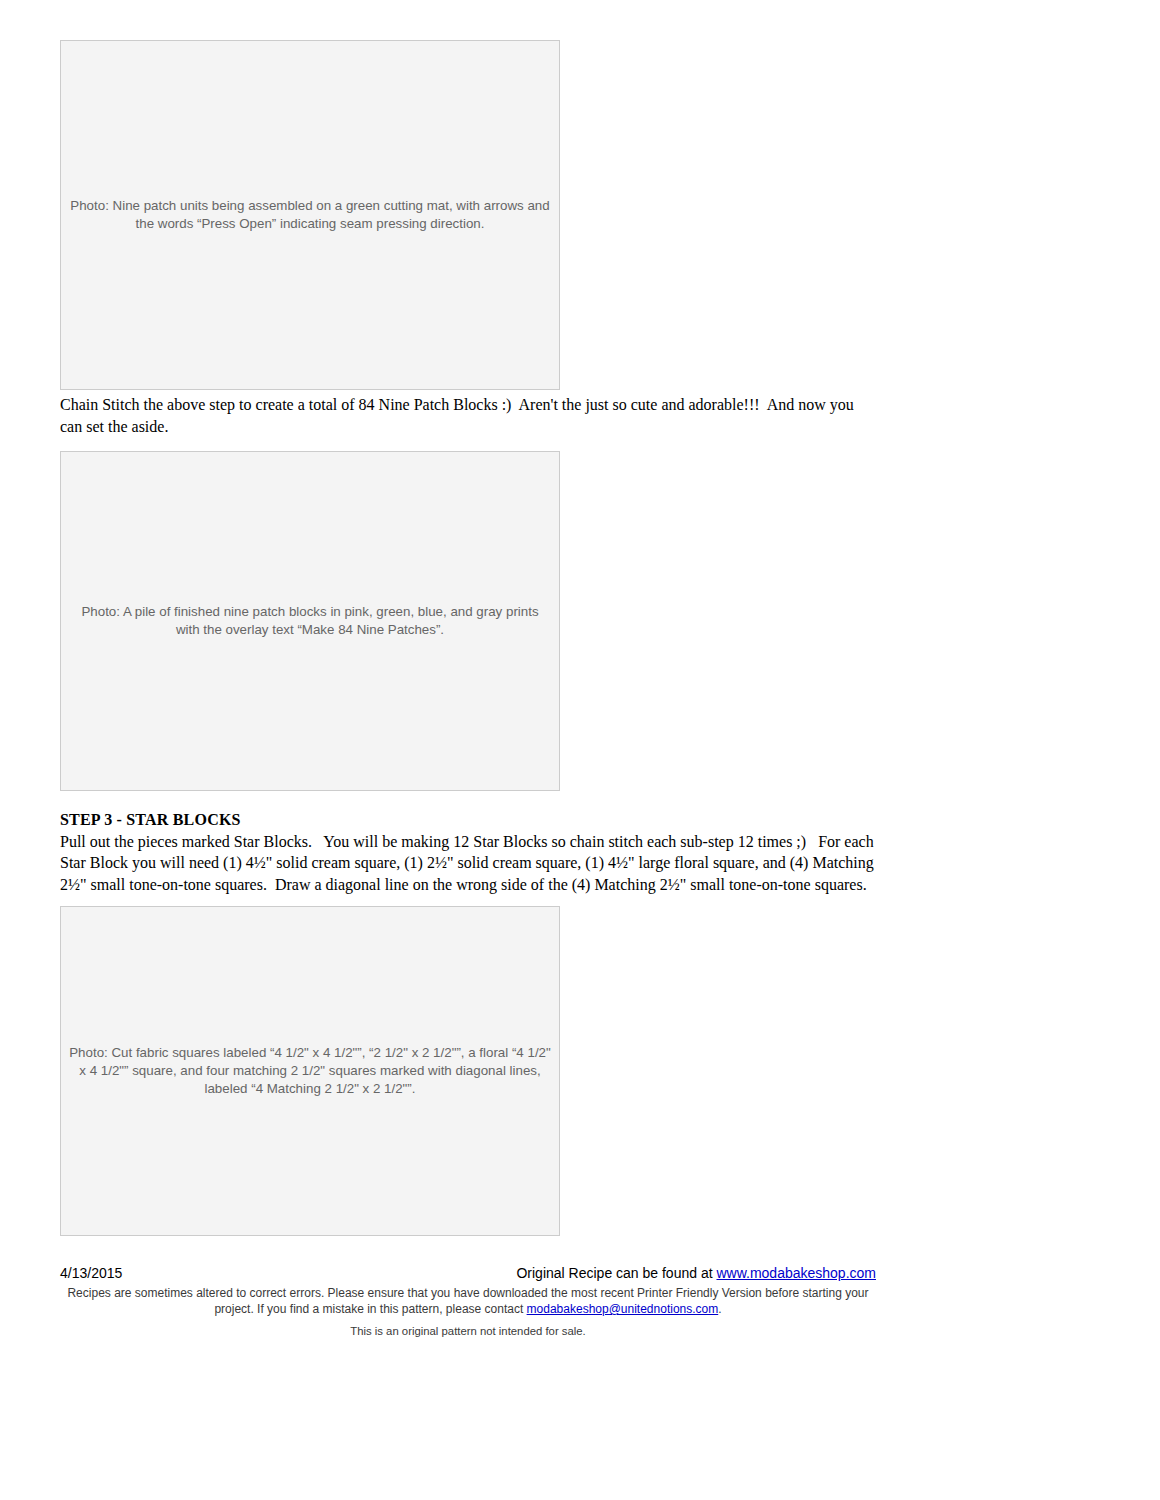Photo: Nine patch units being assembled on a green cutting mat, with arrows and the words “Press Open” indicating seam pressing direction.
Chain Stitch the above step to create a total of 84 Nine Patch Blocks :) Aren't the just so cute and adorable!!! And now you can set the aside.
Photo: A pile of finished nine patch blocks in pink, green, blue, and gray prints with the overlay text “Make 84 Nine Patches”.
Step 3 - Star Blocks
Pull out the pieces marked Star Blocks. You will be making 12 Star Blocks so chain stitch each sub-step 12 times ;) For each Star Block you will need (1) 4½" solid cream square, (1) 2½" solid cream square, (1) 4½" large floral square, and (4) Matching 2½" small tone-on-tone squares. Draw a diagonal line on the wrong side of the (4) Matching 2½" small tone-on-tone squares.
Photo: Cut fabric squares labeled “4 1/2" x 4 1/2"”, “2 1/2" x 2 1/2"”, a floral “4 1/2" x 4 1/2"” square, and four matching 2 1/2" squares marked with diagonal lines, labeled “4 Matching 2 1/2" x 2 1/2"”.
4/13/2015 Original Recipe can be found at www.modabakeshop.com
Recipes are sometimes altered to correct errors. Please ensure that you have downloaded the most recent Printer Friendly Version before starting your project. If you find a mistake in this pattern, please contact modabakeshop@unitednotions.com. This is an original pattern not intended for sale.